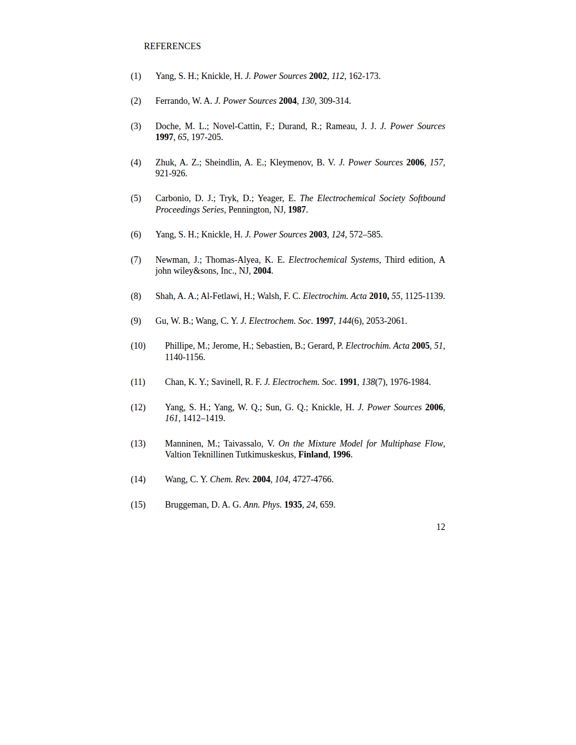REFERENCES
(1) Yang, S. H.; Knickle, H. J. Power Sources 2002, 112, 162-173.
(2) Ferrando, W. A. J. Power Sources 2004, 130, 309-314.
(3) Doche, M. L.; Novel-Cattin, F.; Durand, R.; Rameau, J. J. J. Power Sources 1997, 65, 197-205.
(4) Zhuk, A. Z.; Sheindlin, A. E.; Kleymenov, B. V. J. Power Sources 2006, 157, 921-926.
(5) Carbonio, D. J.; Tryk, D.; Yeager, E. The Electrochemical Society Softbound Proceedings Series, Pennington, NJ, 1987.
(6) Yang, S. H.; Knickle, H. J. Power Sources 2003, 124, 572–585.
(7) Newman, J.; Thomas-Alyea, K. E. Electrochemical Systems, Third edition, A john wiley&sons, Inc., NJ, 2004.
(8) Shah, A. A.; Al-Fetlawi, H.; Walsh, F. C. Electrochim. Acta 2010, 55, 1125-1139.
(9) Gu, W. B.; Wang, C. Y. J. Electrochem. Soc. 1997, 144(6), 2053-2061.
(10) Phillipe, M.; Jerome, H.; Sebastien, B.; Gerard, P. Electrochim. Acta 2005, 51, 1140-1156.
(11) Chan, K. Y.; Savinell, R. F. J. Electrochem. Soc. 1991, 138(7), 1976-1984.
(12) Yang, S. H.; Yang, W. Q.; Sun, G. Q.; Knickle, H. J. Power Sources 2006, 161, 1412–1419.
(13) Manninen, M.; Taivassalo, V. On the Mixture Model for Multiphase Flow, Valtion Teknillinen Tutkimuskeskus, Finland, 1996.
(14) Wang, C. Y. Chem. Rev. 2004, 104, 4727-4766.
(15) Bruggeman, D. A. G. Ann. Phys. 1935, 24, 659.
12